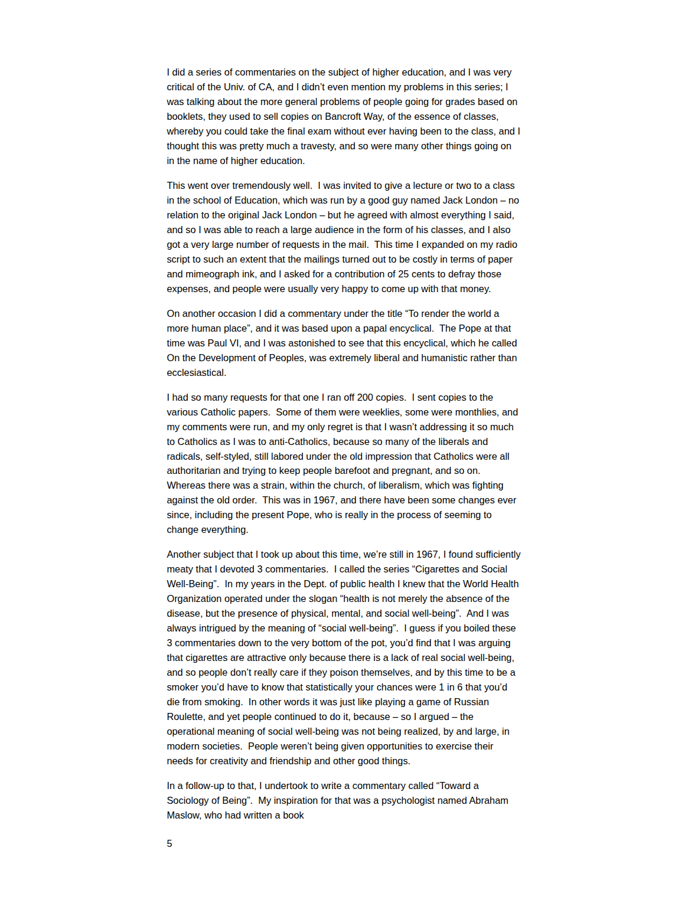I did a series of commentaries on the subject of higher education, and I was very critical of the Univ. of CA, and I didn’t even mention my problems in this series; I was talking about the more general problems of people going for grades based on booklets, they used to sell copies on Bancroft Way, of the essence of classes, whereby you could take the final exam without ever having been to the class, and I thought this was pretty much a travesty, and so were many other things going on in the name of higher education.
This went over tremendously well. I was invited to give a lecture or two to a class in the school of Education, which was run by a good guy named Jack London – no relation to the original Jack London – but he agreed with almost everything I said, and so I was able to reach a large audience in the form of his classes, and I also got a very large number of requests in the mail. This time I expanded on my radio script to such an extent that the mailings turned out to be costly in terms of paper and mimeograph ink, and I asked for a contribution of 25 cents to defray those expenses, and people were usually very happy to come up with that money.
On another occasion I did a commentary under the title “To render the world a more human place”, and it was based upon a papal encyclical. The Pope at that time was Paul VI, and I was astonished to see that this encyclical, which he called On the Development of Peoples, was extremely liberal and humanistic rather than ecclesiastical.
I had so many requests for that one I ran off 200 copies. I sent copies to the various Catholic papers. Some of them were weeklies, some were monthlies, and my comments were run, and my only regret is that I wasn’t addressing it so much to Catholics as I was to anti-Catholics, because so many of the liberals and radicals, self-styled, still labored under the old impression that Catholics were all authoritarian and trying to keep people barefoot and pregnant, and so on. Whereas there was a strain, within the church, of liberalism, which was fighting against the old order. This was in 1967, and there have been some changes ever since, including the present Pope, who is really in the process of seeming to change everything.
Another subject that I took up about this time, we’re still in 1967, I found sufficiently meaty that I devoted 3 commentaries. I called the series “Cigarettes and Social Well-Being”. In my years in the Dept. of public health I knew that the World Health Organization operated under the slogan “health is not merely the absence of the disease, but the presence of physical, mental, and social well-being”. And I was always intrigued by the meaning of “social well-being”. I guess if you boiled these 3 commentaries down to the very bottom of the pot, you’d find that I was arguing that cigarettes are attractive only because there is a lack of real social well-being, and so people don’t really care if they poison themselves, and by this time to be a smoker you’d have to know that statistically your chances were 1 in 6 that you’d die from smoking. In other words it was just like playing a game of Russian Roulette, and yet people continued to do it, because – so I argued – the operational meaning of social well-being was not being realized, by and large, in modern societies. People weren’t being given opportunities to exercise their needs for creativity and friendship and other good things.
In a follow-up to that, I undertook to write a commentary called “Toward a Sociology of Being”. My inspiration for that was a psychologist named Abraham Maslow, who had written a book
5